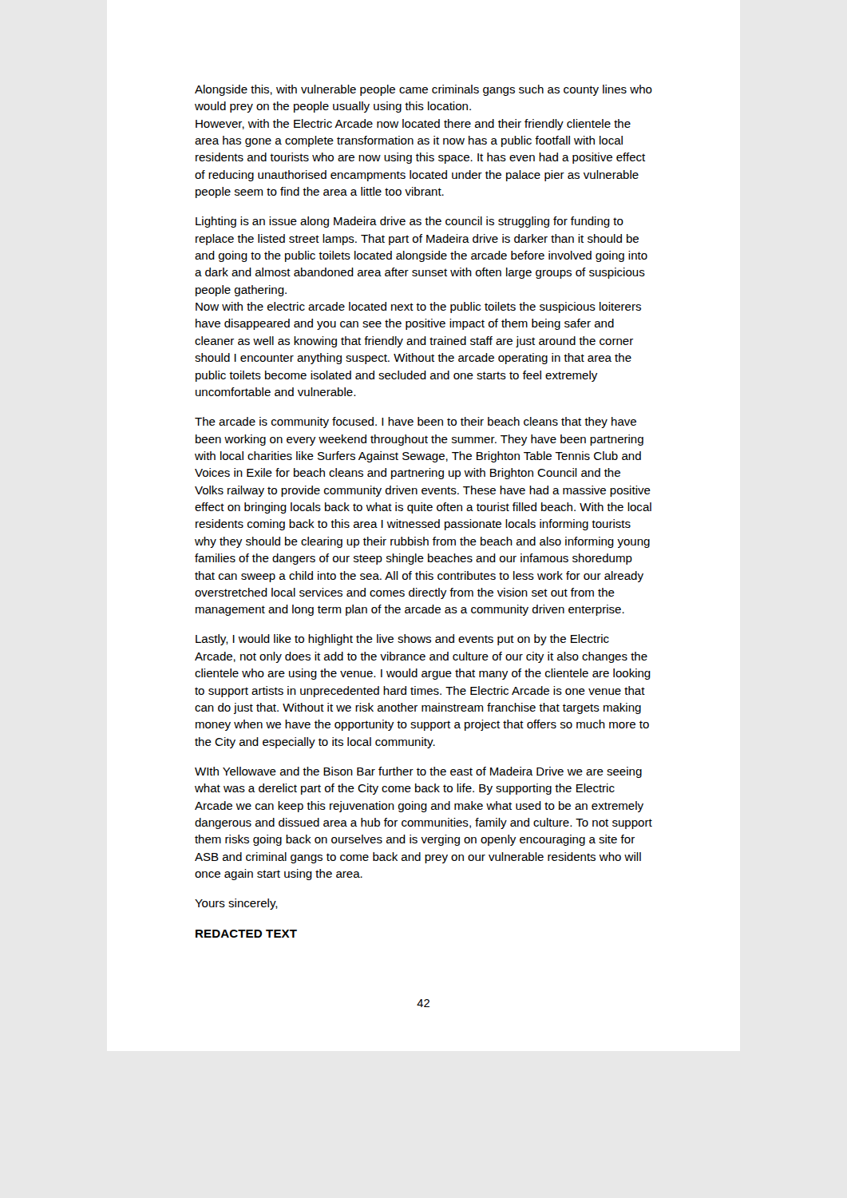Alongside this, with vulnerable people came criminals gangs such as county lines who would prey on the people usually using this location.
However, with the Electric Arcade now located there and their friendly clientele the area has gone a complete transformation as it now has a public footfall with local residents and tourists who are now using this space. It has even had a positive effect of reducing unauthorised encampments located under the palace pier as vulnerable people seem to find the area a little too vibrant.
Lighting is an issue along Madeira drive as the council is struggling for funding to replace the listed street lamps. That part of Madeira drive is darker than it should be and going to the public toilets located alongside the arcade before involved going into a dark and almost abandoned area after sunset with often large groups of suspicious people gathering.
Now with the electric arcade located next to the public toilets the suspicious loiterers have disappeared and you can see the positive impact of them being safer and cleaner as well as knowing that friendly and trained staff are just around the corner should I encounter anything suspect. Without the arcade operating in that area the public toilets become isolated and secluded and one starts to feel extremely uncomfortable and vulnerable.
The arcade is community focused. I have been to their beach cleans that they have been working on every weekend throughout the summer. They have been partnering with local charities like Surfers Against Sewage, The Brighton Table Tennis Club and Voices in Exile for beach cleans and partnering up with Brighton Council and the Volks railway to provide community driven events. These have had a massive positive effect on bringing locals back to what is quite often a tourist filled beach. With the local residents coming back to this area I witnessed passionate locals informing tourists why they should be clearing up their rubbish from the beach and also informing young families of the dangers of our steep shingle beaches and our infamous shoredump that can sweep a child into the sea. All of this contributes to less work for our already overstretched local services and comes directly from the vision set out from the management and long term plan of the arcade as a community driven enterprise.
Lastly, I would like to highlight the live shows and events put on by the Electric Arcade, not only does it add to the vibrance and culture of our city it also changes the clientele who are using the venue. I would argue that many of the clientele are looking to support artists in unprecedented hard times. The Electric Arcade is one venue that can do just that. Without it we risk another mainstream franchise that targets making money when we have the opportunity to support a project that offers so much more to the City and especially to its local community.
WIth Yellowave and the Bison Bar further to the east of Madeira Drive we are seeing what was a derelict part of the City come back to life. By supporting the Electric Arcade we can keep this rejuvenation going and make what used to be an extremely dangerous and dissued area a hub for communities, family and culture. To not support them risks going back on ourselves and is verging on openly encouraging a site for ASB and criminal gangs to come back and prey on our vulnerable residents who will once again start using the area.
Yours sincerely,
REDACTED TEXT
42